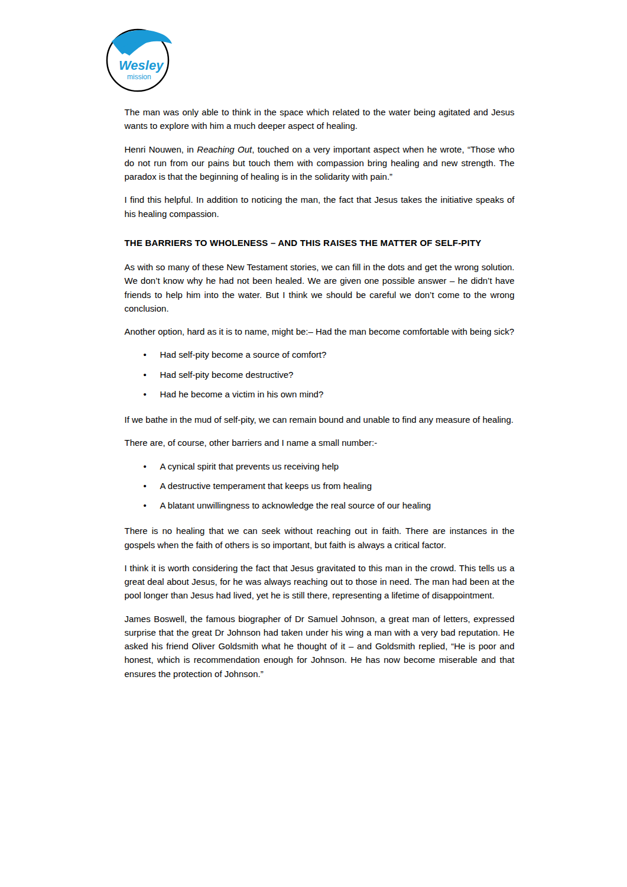Wesley mission
The man was only able to think in the space which related to the water being agitated and Jesus wants to explore with him a much deeper aspect of healing.
Henri Nouwen, in Reaching Out, touched on a very important aspect when he wrote, “Those who do not run from our pains but touch them with compassion bring healing and new strength. The paradox is that the beginning of healing is in the solidarity with pain.”
I find this helpful. In addition to noticing the man, the fact that Jesus takes the initiative speaks of his healing compassion.
The barriers to wholeness – and this raises the matter of self-pity
As with so many of these New Testament stories, we can fill in the dots and get the wrong solution. We don’t know why he had not been healed. We are given one possible answer – he didn’t have friends to help him into the water. But I think we should be careful we don’t come to the wrong conclusion.
Another option, hard as it is to name, might be:– Had the man become comfortable with being sick?
Had self-pity become a source of comfort?
Had self-pity become destructive?
Had he become a victim in his own mind?
If we bathe in the mud of self-pity, we can remain bound and unable to find any measure of healing.
There are, of course, other barriers and I name a small number:-
A cynical spirit that prevents us receiving help
A destructive temperament that keeps us from healing
A blatant unwillingness to acknowledge the real source of our healing
There is no healing that we can seek without reaching out in faith. There are instances in the gospels when the faith of others is so important, but faith is always a critical factor.
I think it is worth considering the fact that Jesus gravitated to this man in the crowd. This tells us a great deal about Jesus, for he was always reaching out to those in need. The man had been at the pool longer than Jesus had lived, yet he is still there, representing a lifetime of disappointment.
James Boswell, the famous biographer of Dr Samuel Johnson, a great man of letters, expressed surprise that the great Dr Johnson had taken under his wing a man with a very bad reputation. He asked his friend Oliver Goldsmith what he thought of it – and Goldsmith replied, “He is poor and honest, which is recommendation enough for Johnson. He has now become miserable and that ensures the protection of Johnson.”